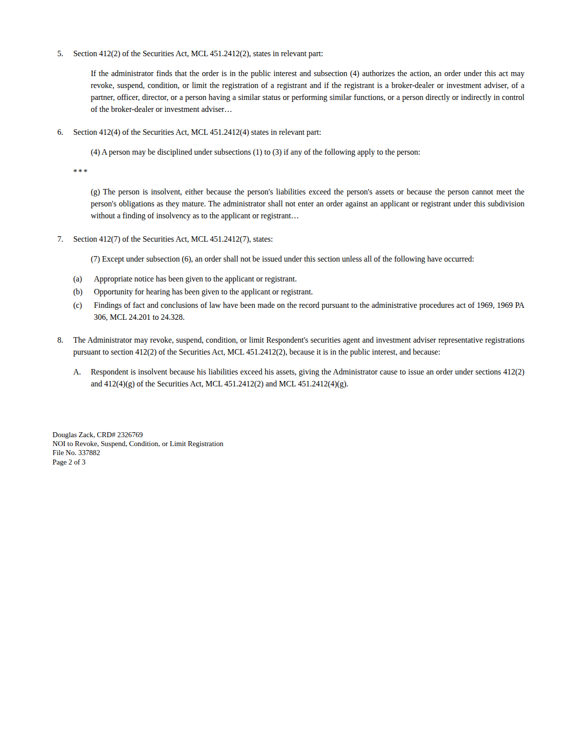Section 412(2) of the Securities Act, MCL 451.2412(2), states in relevant part:
If the administrator finds that the order is in the public interest and subsection (4) authorizes the action, an order under this act may revoke, suspend, condition, or limit the registration of a registrant and if the registrant is a broker-dealer or investment adviser, of a partner, officer, director, or a person having a similar status or performing similar functions, or a person directly or indirectly in control of the broker-dealer or investment adviser…
Section 412(4) of the Securities Act, MCL 451.2412(4) states in relevant part:
(4) A person may be disciplined under subsections (1) to (3) if any of the following apply to the person:
***
(g) The person is insolvent, either because the person's liabilities exceed the person's assets or because the person cannot meet the person's obligations as they mature. The administrator shall not enter an order against an applicant or registrant under this subdivision without a finding of insolvency as to the applicant or registrant…
Section 412(7) of the Securities Act, MCL 451.2412(7), states:
(7) Except under subsection (6), an order shall not be issued under this section unless all of the following have occurred:
(a) Appropriate notice has been given to the applicant or registrant.
(b) Opportunity for hearing has been given to the applicant or registrant.
(c) Findings of fact and conclusions of law have been made on the record pursuant to the administrative procedures act of 1969, 1969 PA 306, MCL 24.201 to 24.328.
The Administrator may revoke, suspend, condition, or limit Respondent's securities agent and investment adviser representative registrations pursuant to section 412(2) of the Securities Act, MCL 451.2412(2), because it is in the public interest, and because:
A. Respondent is insolvent because his liabilities exceed his assets, giving the Administrator cause to issue an order under sections 412(2) and 412(4)(g) of the Securities Act, MCL 451.2412(2) and MCL 451.2412(4)(g).
Douglas Zack, CRD# 2326769
NOI to Revoke, Suspend, Condition, or Limit Registration
File No. 337882
Page 2 of 3